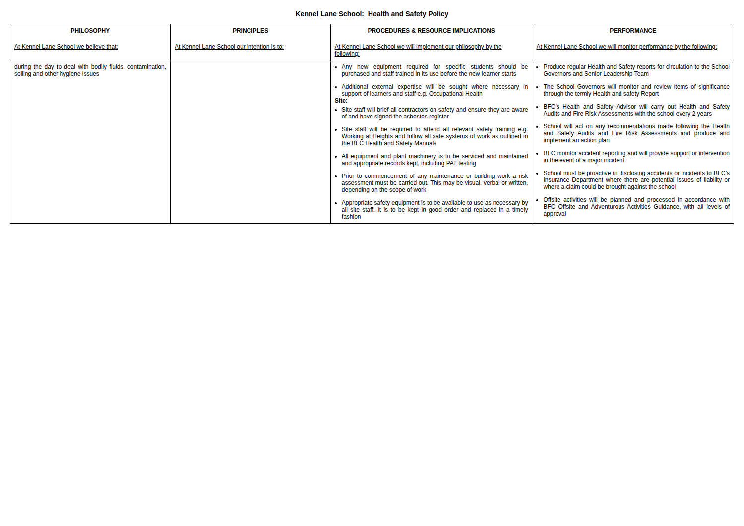Kennel Lane School: Health and Safety Policy
| PHILOSOPHY At Kennel Lane School we believe that: | PRINCIPLES At Kennel Lane School our intention is to: | PROCEDURES & RESOURCE IMPLICATIONS At Kennel Lane School we will implement our philosophy by the following: | PERFORMANCE At Kennel Lane School we will monitor performance by the following: |
| --- | --- | --- | --- |
| during the day to deal with bodily fluids, contamination, soiling and other hygiene issues | | Any new equipment required for specific students should be purchased and staff trained in its use before the new learner starts Additional external expertise will be sought where necessary in support of learners and staff e.g. Occupational Health Site: Site staff will brief all contractors on safety and ensure they are aware of and have signed the asbestos register Site staff will be required to attend all relevant safety training e.g. Working at Heights and follow all safe systems of work as outlined in the BFC Health and Safety Manuals All equipment and plant machinery is to be serviced and maintained and appropriate records kept, including PAT testing Prior to commencement of any maintenance or building work a risk assessment must be carried out. This may be visual, verbal or written, depending on the scope of work Appropriate safety equipment is to be available to use as necessary by all site staff. It is to be kept in good order and replaced in a timely fashion | Produce regular Health and Safety reports for circulation to the School Governors and Senior Leadership Team The School Governors will monitor and review items of significance through the termly Health and safety Report BFC's Health and Safety Advisor will carry out Health and Safety Audits and Fire Risk Assessments with the school every 2 years School will act on any recommendations made following the Health and Safety Audits and Fire Risk Assessments and produce and implement an action plan BFC monitor accident reporting and will provide support or intervention in the event of a major incident School must be proactive in disclosing accidents or incidents to BFC's Insurance Department where there are potential issues of liability or where a claim could be brought against the school Offsite activities will be planned and processed in accordance with BFC Offsite and Adventurous Activities Guidance, with all levels of approval |